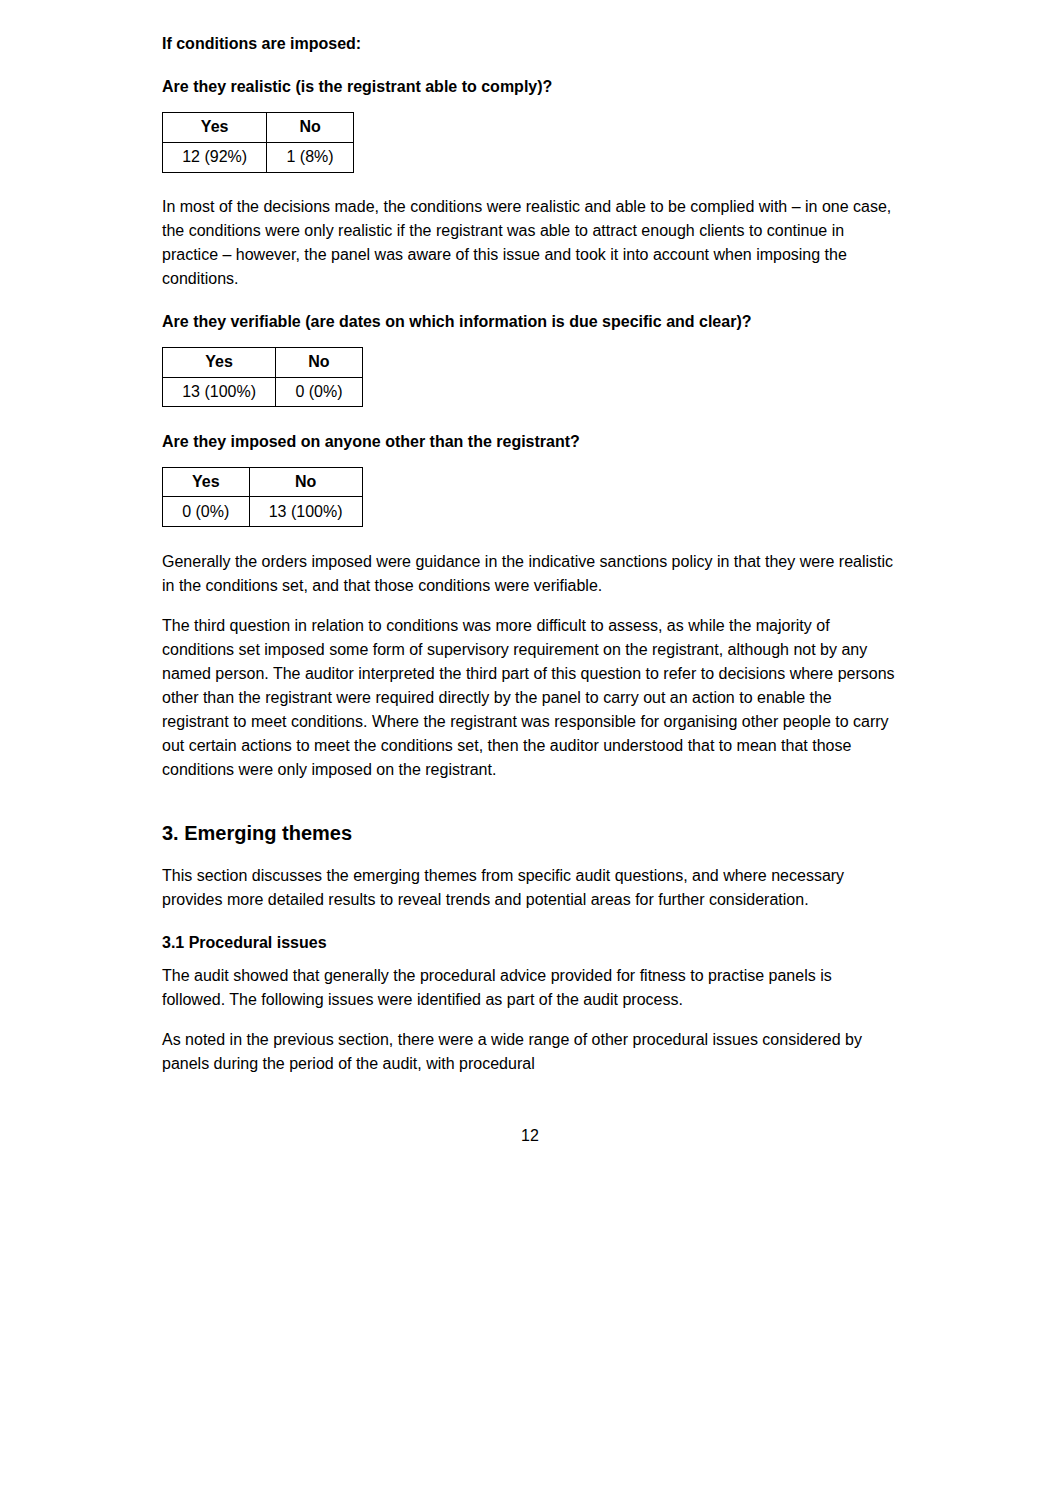If conditions are imposed:
Are they realistic (is the registrant able to comply)?
| Yes | No |
| --- | --- |
| 12 (92%) | 1 (8%) |
In most of the decisions made, the conditions were realistic and able to be complied with – in one case, the conditions were only realistic if the registrant was able to attract enough clients to continue in practice – however, the panel was aware of this issue and took it into account when imposing the conditions.
Are they verifiable (are dates on which information is due specific and clear)?
| Yes | No |
| --- | --- |
| 13 (100%) | 0 (0%) |
Are they imposed on anyone other than the registrant?
| Yes | No |
| --- | --- |
| 0 (0%) | 13 (100%) |
Generally the orders imposed were guidance in the indicative sanctions policy in that they were realistic in the conditions set, and that those conditions were verifiable.
The third question in relation to conditions was more difficult to assess, as while the majority of conditions set imposed some form of supervisory requirement on the registrant, although not by any named person. The auditor interpreted the third part of this question to refer to decisions where persons other than the registrant were required directly by the panel to carry out an action to enable the registrant to meet conditions. Where the registrant was responsible for organising other people to carry out certain actions to meet the conditions set, then the auditor understood that to mean that those conditions were only imposed on the registrant.
3. Emerging themes
This section discusses the emerging themes from specific audit questions, and where necessary provides more detailed results to reveal trends and potential areas for further consideration.
3.1 Procedural issues
The audit showed that generally the procedural advice provided for fitness to practise panels is followed. The following issues were identified as part of the audit process.
As noted in the previous section, there were a wide range of other procedural issues considered by panels during the period of the audit, with procedural
12